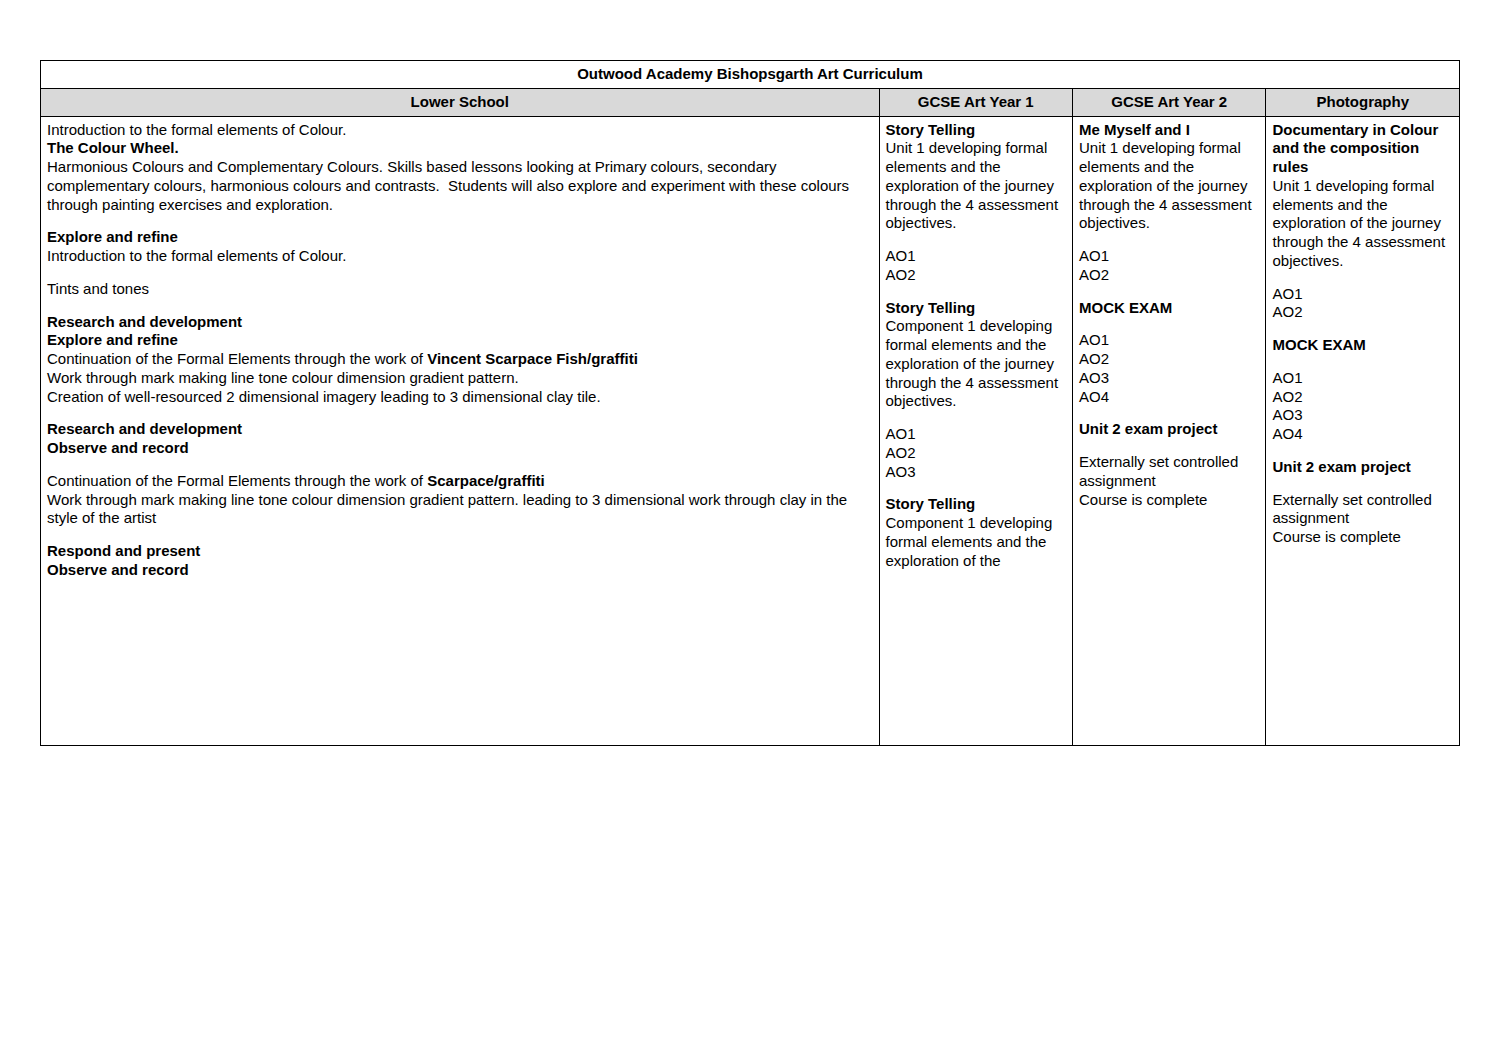| Outwood Academy Bishopsgarth Art Curriculum |
| Lower School | GCSE Art Year 1 | GCSE Art Year 2 | Photography |
| Introduction to the formal elements of Colour. The Colour Wheel. Harmonious Colours and Complementary Colours. Skills based lessons looking at Primary colours, secondary complementary colours, harmonious colours and contrasts. Students will also explore and experiment with these colours through painting exercises and exploration. Explore and refine Introduction to the formal elements of Colour. Tints and tones Research and development Explore and refine Continuation of the Formal Elements through the work of Vincent Scarpace Fish/graffiti Work through mark making line tone colour dimension gradient pattern. Creation of well-resourced 2 dimensional imagery leading to 3 dimensional clay tile. Research and development Observe and record Continuation of the Formal Elements through the work of Scarpace/graffiti Work through mark making line tone colour dimension gradient pattern. leading to 3 dimensional work through clay in the style of the artist Respond and present Observe and record | Story Telling Unit 1 developing formal elements and the exploration of the journey through the 4 assessment objectives. AO1 AO2 Story Telling Component 1 developing formal elements and the exploration of the journey through the 4 assessment objectives. AO1 AO2 AO3 Story Telling Component 1 developing formal elements and the exploration of the | Me Myself and I Unit 1 developing formal elements and the exploration of the journey through the 4 assessment objectives. AO1 AO2 MOCK EXAM AO1 AO2 AO3 AO4 Unit 2 exam project Externally set controlled assignment Course is complete | Documentary in Colour and the composition rules Unit 1 developing formal elements and the exploration of the journey through the 4 assessment objectives. AO1 AO2 MOCK EXAM AO1 AO2 AO3 AO4 Unit 2 exam project Externally set controlled assignment Course is complete |